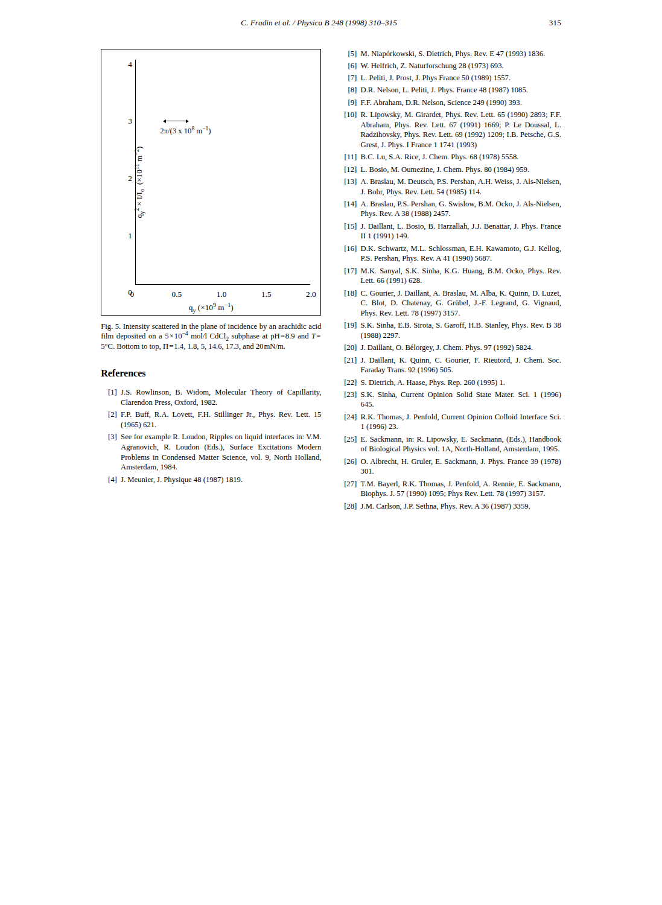C. Fradin et al. / Physica B 248 (1998) 310–315 315
qy2 × I/Io (×1011 m−2)
4 3 2 1 0
2π/(3 x 108 m−1)
0 0.5 1.0 1.5 2.0
qy (×109 m−1)
Fig. 5. Intensity scattered in the plane of incidence by an arachidic acid film deposited on a 5 × 10−4 mol/l CdCl2 subphase at pH = 8.9 and T = 5°C. Bottom to top, Π = 1.4, 1.8, 5, 14.6, 17.3, and 20 mN/m.
References
[1] J.S. Rowlinson, B. Widom, Molecular Theory of Capillarity, Clarendon Press, Oxford, 1982.
[2] F.P. Buff, R.A. Lovett, F.H. Stillinger Jr., Phys. Rev. Lett. 15 (1965) 621.
[3] See for example R. Loudon, Ripples on liquid interfaces in: V.M. Agranovich, R. Loudon (Eds.), Surface Excitations Modern Problems in Condensed Matter Science, vol. 9, North Holland, Amsterdam, 1984.
[4] J. Meunier, J. Physique 48 (1987) 1819.
[5] M. Niapórkowski, S. Dietrich, Phys. Rev. E 47 (1993) 1836.
[6] W. Helfrich, Z. Naturforschung 28 (1973) 693.
[7] L. Peliti, J. Prost, J. Phys France 50 (1989) 1557.
[8] D.R. Nelson, L. Peliti, J. Phys. France 48 (1987) 1085.
[9] F.F. Abraham, D.R. Nelson, Science 249 (1990) 393.
[10] R. Lipowsky, M. Girardet, Phys. Rev. Lett. 65 (1990) 2893; F.F. Abraham, Phys. Rev. Lett. 67 (1991) 1669; P. Le Doussal, L. Radzihovsky, Phys. Rev. Lett. 69 (1992) 1209; I.B. Petsche, G.S. Grest, J. Phys. I France 1 1741 (1993)
[11] B.C. Lu, S.A. Rice, J. Chem. Phys. 68 (1978) 5558.
[12] L. Bosio, M. Oumezine, J. Chem. Phys. 80 (1984) 959.
[13] A. Braslau, M. Deutsch, P.S. Pershan, A.H. Weiss, J. Als-Nielsen, J. Bohr, Phys. Rev. Lett. 54 (1985) 114.
[14] A. Braslau, P.S. Pershan, G. Swislow, B.M. Ocko, J. Als-Nielsen, Phys. Rev. A 38 (1988) 2457.
[15] J. Daillant, L. Bosio, B. Harzallah, J.J. Benattar, J. Phys. France II 1 (1991) 149.
[16] D.K. Schwartz, M.L. Schlossman, E.H. Kawamoto, G.J. Kellog, P.S. Pershan, Phys. Rev. A 41 (1990) 5687.
[17] M.K. Sanyal, S.K. Sinha, K.G. Huang, B.M. Ocko, Phys. Rev. Lett. 66 (1991) 628.
[18] C. Gourier, J. Daillant, A. Braslau, M. Alba, K. Quinn, D. Luzet, C. Blot, D. Chatenay, G. Grübel, J.-F. Legrand, G. Vignaud, Phys. Rev. Lett. 78 (1997) 3157.
[19] S.K. Sinha, E.B. Sirota, S. Garoff, H.B. Stanley, Phys. Rev. B 38 (1988) 2297.
[20] J. Daillant, O. Bélorgey, J. Chem. Phys. 97 (1992) 5824.
[21] J. Daillant, K. Quinn, C. Gourier, F. Rieutord, J. Chem. Soc. Faraday Trans. 92 (1996) 505.
[22] S. Dietrich, A. Haase, Phys. Rep. 260 (1995) 1.
[23] S.K. Sinha, Current Opinion Solid State Mater. Sci. 1 (1996) 645.
[24] R.K. Thomas, J. Penfold, Current Opinion Colloid Interface Sci. 1 (1996) 23.
[25] E. Sackmann, in: R. Lipowsky, E. Sackmann, (Eds.), Handbook of Biological Physics vol. 1A, North-Holland, Amsterdam, 1995.
[26] O. Albrecht, H. Gruler, E. Sackmann, J. Phys. France 39 (1978) 301.
[27] T.M. Bayerl, R.K. Thomas, J. Penfold, A. Rennie, E. Sackmann, Biophys. J. 57 (1990) 1095; Phys Rev. Lett. 78 (1997) 3157.
[28] J.M. Carlson, J.P. Sethna, Phys. Rev. A 36 (1987) 3359.